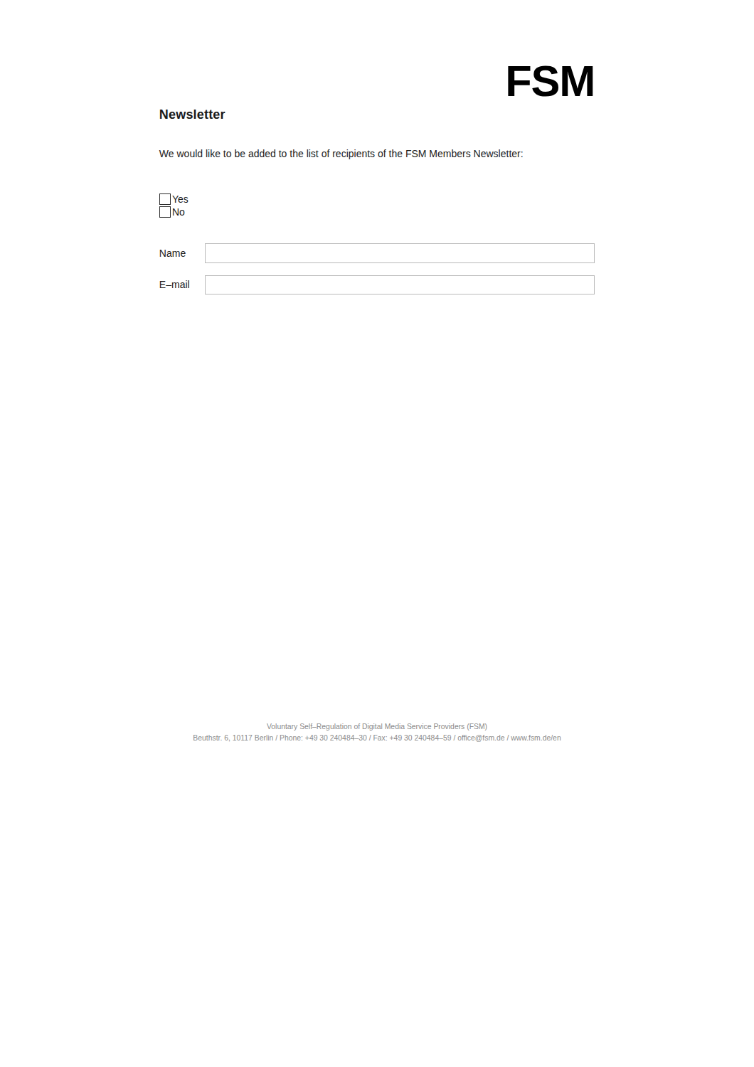FSM
Newsletter
We would like to be added to the list of recipients of the FSM Members Newsletter:
Yes
No
Name
E–mail
Voluntary Self–Regulation of Digital Media Service Providers (FSM)
Beuthstr. 6, 10117 Berlin / Phone: +49 30 240484–30 / Fax: +49 30 240484–59 / office@fsm.de / www.fsm.de/en